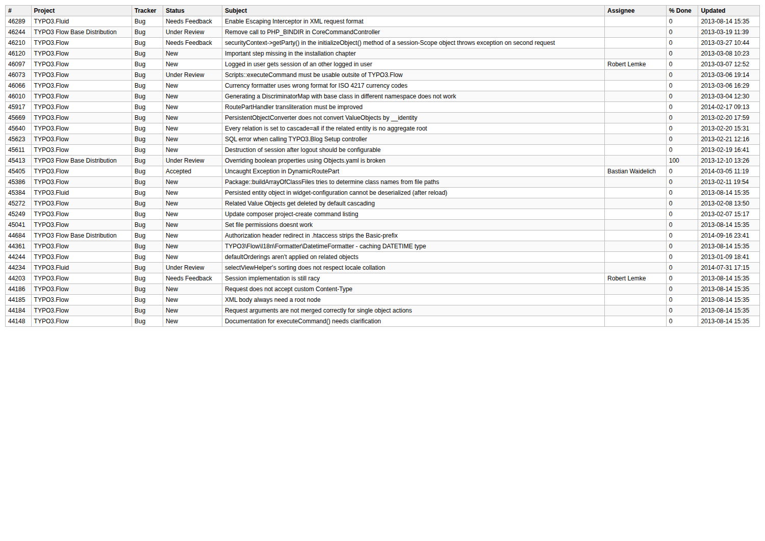| # | Project | Tracker | Status | Subject | Assignee | % Done | Updated |
| --- | --- | --- | --- | --- | --- | --- | --- |
| 46289 | TYPO3.Fluid | Bug | Needs Feedback | Enable Escaping Interceptor in XML request format | | 0 | 2013-08-14 15:35 |
| 46244 | TYPO3 Flow Base Distribution | Bug | Under Review | Remove call to PHP_BINDIR in CoreCommandController | | 0 | 2013-03-19 11:39 |
| 46210 | TYPO3.Flow | Bug | Needs Feedback | securityContext->getParty() in the initializeObject() method of a session-Scope object throws exception on second request | | 0 | 2013-03-27 10:44 |
| 46120 | TYPO3.Flow | Bug | New | Important step missing in the installation chapter | | 0 | 2013-03-08 10:23 |
| 46097 | TYPO3.Flow | Bug | New | Logged in user gets session of an other logged in user | Robert Lemke | 0 | 2013-03-07 12:52 |
| 46073 | TYPO3.Flow | Bug | Under Review | Scripts::executeCommand must be usable outsite of TYPO3.Flow | | 0 | 2013-03-06 19:14 |
| 46066 | TYPO3.Flow | Bug | New | Currency formatter uses wrong format for ISO 4217 currency codes | | 0 | 2013-03-06 16:29 |
| 46010 | TYPO3.Flow | Bug | New | Generating a DiscriminatorMap with base class in different namespace does not work | | 0 | 2013-03-04 12:30 |
| 45917 | TYPO3.Flow | Bug | New | RoutePartHandler transliteration must be improved | | 0 | 2014-02-17 09:13 |
| 45669 | TYPO3.Flow | Bug | New | PersistentObjectConverter does not convert ValueObjects by __identity | | 0 | 2013-02-20 17:59 |
| 45640 | TYPO3.Flow | Bug | New | Every relation is set to cascade=all if the related entity is no aggregate root | | 0 | 2013-02-20 15:31 |
| 45623 | TYPO3.Flow | Bug | New | SQL error when calling TYPO3.Blog Setup controller | | 0 | 2013-02-21 12:16 |
| 45611 | TYPO3.Flow | Bug | New | Destruction of session after logout should be configurable | | 0 | 2013-02-19 16:41 |
| 45413 | TYPO3 Flow Base Distribution | Bug | Under Review | Overriding boolean properties using Objects.yaml is broken | | 100 | 2013-12-10 13:26 |
| 45405 | TYPO3.Flow | Bug | Accepted | Uncaught Exception in DynamicRoutePart | Bastian Waidelich | 0 | 2014-03-05 11:19 |
| 45386 | TYPO3.Flow | Bug | New | Package::buildArrayOfClassFiles tries to determine class names from file paths | | 0 | 2013-02-11 19:54 |
| 45384 | TYPO3.Fluid | Bug | New | Persisted entity object in widget-configuration cannot be deserialized (after reload) | | 0 | 2013-08-14 15:35 |
| 45272 | TYPO3.Flow | Bug | New | Related Value Objects get deleted by default cascading | | 0 | 2013-02-08 13:50 |
| 45249 | TYPO3.Flow | Bug | New | Update composer project-create command listing | | 0 | 2013-02-07 15:17 |
| 45041 | TYPO3.Flow | Bug | New | Set file permissions doesnt work | | 0 | 2013-08-14 15:35 |
| 44684 | TYPO3 Flow Base Distribution | Bug | New | Authorization header redirect in .htaccess strips the Basic-prefix | | 0 | 2014-09-16 23:41 |
| 44361 | TYPO3.Flow | Bug | New | TYPO3\Flow\I18n\Formatter\DatetimeFormatter - caching DATETIME type | | 0 | 2013-08-14 15:35 |
| 44244 | TYPO3.Flow | Bug | New | defaultOrderings aren't applied on related objects | | 0 | 2013-01-09 18:41 |
| 44234 | TYPO3.Fluid | Bug | Under Review | selectViewHelper's sorting does not respect locale collation | | 0 | 2014-07-31 17:15 |
| 44203 | TYPO3.Flow | Bug | Needs Feedback | Session implementation is still racy | Robert Lemke | 0 | 2013-08-14 15:35 |
| 44186 | TYPO3.Flow | Bug | New | Request does not accept custom Content-Type | | 0 | 2013-08-14 15:35 |
| 44185 | TYPO3.Flow | Bug | New | XML body always need a root node | | 0 | 2013-08-14 15:35 |
| 44184 | TYPO3.Flow | Bug | New | Request arguments are not merged correctly for single object actions | | 0 | 2013-08-14 15:35 |
| 44148 | TYPO3.Flow | Bug | New | Documentation for executeCommand() needs clarification | | 0 | 2013-08-14 15:35 |